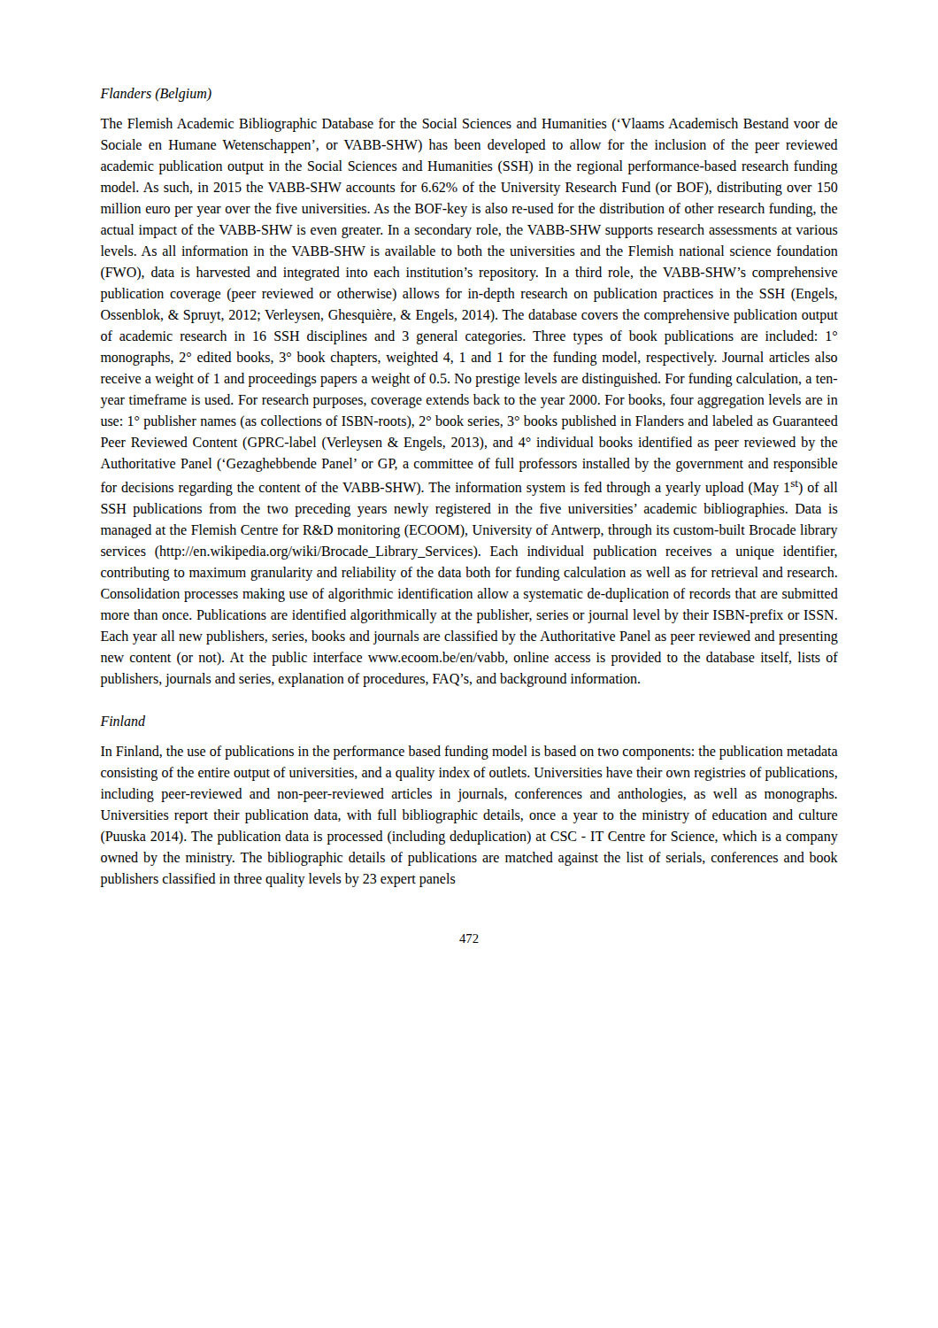Flanders (Belgium)
The Flemish Academic Bibliographic Database for the Social Sciences and Humanities (‘Vlaams Academisch Bestand voor de Sociale en Humane Wetenschappen’, or VABB-SHW) has been developed to allow for the inclusion of the peer reviewed academic publication output in the Social Sciences and Humanities (SSH) in the regional performance-based research funding model. As such, in 2015 the VABB-SHW accounts for 6.62% of the University Research Fund (or BOF), distributing over 150 million euro per year over the five universities. As the BOF-key is also re-used for the distribution of other research funding, the actual impact of the VABB-SHW is even greater. In a secondary role, the VABB-SHW supports research assessments at various levels. As all information in the VABB-SHW is available to both the universities and the Flemish national science foundation (FWO), data is harvested and integrated into each institution’s repository. In a third role, the VABB-SHW’s comprehensive publication coverage (peer reviewed or otherwise) allows for in-depth research on publication practices in the SSH (Engels, Ossenblok, & Spruyt, 2012; Verleysen, Ghesquière, & Engels, 2014). The database covers the comprehensive publication output of academic research in 16 SSH disciplines and 3 general categories. Three types of book publications are included: 1° monographs, 2° edited books, 3° book chapters, weighted 4, 1 and 1 for the funding model, respectively. Journal articles also receive a weight of 1 and proceedings papers a weight of 0.5. No prestige levels are distinguished. For funding calculation, a ten-year timeframe is used. For research purposes, coverage extends back to the year 2000. For books, four aggregation levels are in use: 1° publisher names (as collections of ISBN-roots), 2° book series, 3° books published in Flanders and labeled as Guaranteed Peer Reviewed Content (GPRC-label (Verleysen & Engels, 2013), and 4° individual books identified as peer reviewed by the Authoritative Panel (‘Gezaghebbende Panel’ or GP, a committee of full professors installed by the government and responsible for decisions regarding the content of the VABB-SHW). The information system is fed through a yearly upload (May 1st) of all SSH publications from the two preceding years newly registered in the five universities’ academic bibliographies. Data is managed at the Flemish Centre for R&D monitoring (ECOOM), University of Antwerp, through its custom-built Brocade library services (http://en.wikipedia.org/wiki/Brocade_Library_Services). Each individual publication receives a unique identifier, contributing to maximum granularity and reliability of the data both for funding calculation as well as for retrieval and research. Consolidation processes making use of algorithmic identification allow a systematic de-duplication of records that are submitted more than once. Publications are identified algorithmically at the publisher, series or journal level by their ISBN-prefix or ISSN. Each year all new publishers, series, books and journals are classified by the Authoritative Panel as peer reviewed and presenting new content (or not). At the public interface www.ecoom.be/en/vabb, online access is provided to the database itself, lists of publishers, journals and series, explanation of procedures, FAQ’s, and background information.
Finland
In Finland, the use of publications in the performance based funding model is based on two components: the publication metadata consisting of the entire output of universities, and a quality index of outlets. Universities have their own registries of publications, including peer-reviewed and non-peer-reviewed articles in journals, conferences and anthologies, as well as monographs. Universities report their publication data, with full bibliographic details, once a year to the ministry of education and culture (Puuska 2014). The publication data is processed (including deduplication) at CSC - IT Centre for Science, which is a company owned by the ministry. The bibliographic details of publications are matched against the list of serials, conferences and book publishers classified in three quality levels by 23 expert panels
472